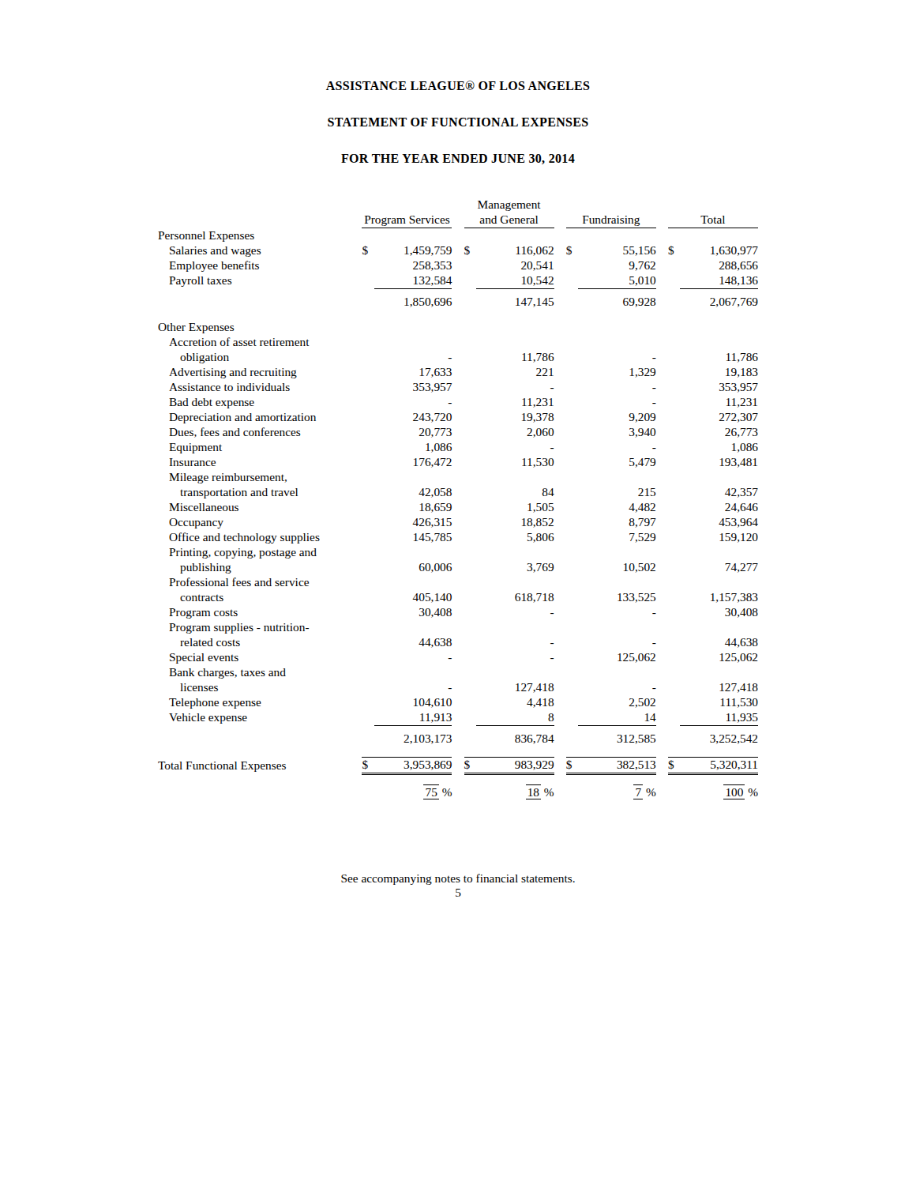ASSISTANCE LEAGUE® OF LOS ANGELES
STATEMENT OF FUNCTIONAL EXPENSES
FOR THE YEAR ENDED JUNE 30, 2014
| | | | Management | | | | |
| | Program Services | | and General | | Fundraising | | Total |
| Personnel Expenses | |
| Salaries and wages | $ | 1,459,759 | | $ | 116,062 | | $ | 55,156 | | $ | 1,630,977 |
| Employee benefits | | 258,353 | | | 20,541 | | | 9,762 | | | 288,656 |
| Payroll taxes | | 132,584 | | | 10,542 | | | 5,010 | | | 148,136 |
| | | 1,850,696 | | | 147,145 | | | 69,928 | | | 2,067,769 |
| Other Expenses | |
| Accretion of asset retirement | |
| obligation | | - | | | 11,786 | | | - | | | 11,786 |
| Advertising and recruiting | | 17,633 | | | 221 | | | 1,329 | | | 19,183 |
| Assistance to individuals | | 353,957 | | | - | | | - | | | 353,957 |
| Bad debt expense | | - | | | 11,231 | | | - | | | 11,231 |
| Depreciation and amortization | | 243,720 | | | 19,378 | | | 9,209 | | | 272,307 |
| Dues, fees and conferences | | 20,773 | | | 2,060 | | | 3,940 | | | 26,773 |
| Equipment | | 1,086 | | | - | | | - | | | 1,086 |
| Insurance | | 176,472 | | | 11,530 | | | 5,479 | | | 193,481 |
| Mileage reimbursement, | |
| transportation and travel | | 42,058 | | | 84 | | | 215 | | | 42,357 |
| Miscellaneous | | 18,659 | | | 1,505 | | | 4,482 | | | 24,646 |
| Occupancy | | 426,315 | | | 18,852 | | | 8,797 | | | 453,964 |
| Office and technology supplies | | 145,785 | | | 5,806 | | | 7,529 | | | 159,120 |
| Printing, copying, postage and | |
| publishing | | 60,006 | | | 3,769 | | | 10,502 | | | 74,277 |
| Professional fees and service | |
| contracts | | 405,140 | | | 618,718 | | | 133,525 | | | 1,157,383 |
| Program costs | | 30,408 | | | - | | | - | | | 30,408 |
| Program supplies - nutrition- | |
| related costs | | 44,638 | | | - | | | - | | | 44,638 |
| Special events | | - | | | - | | | 125,062 | | | 125,062 |
| Bank charges, taxes and | |
| licenses | | - | | | 127,418 | | | - | | | 127,418 |
| Telephone expense | | 104,610 | | | 4,418 | | | 2,502 | | | 111,530 |
| Vehicle expense | | 11,913 | | | 8 | | | 14 | | | 11,935 |
| | | 2,103,173 | | | 836,784 | | | 312,585 | | | 3,252,542 |
| Total Functional Expenses | $ | 3,953,869 | | $ | 983,929 | | $ | 382,513 | | $ | 5,320,311 |
| | | 75 % | | | 18 % | | | 7 % | | | 100 % |
See accompanying notes to financial statements.
5